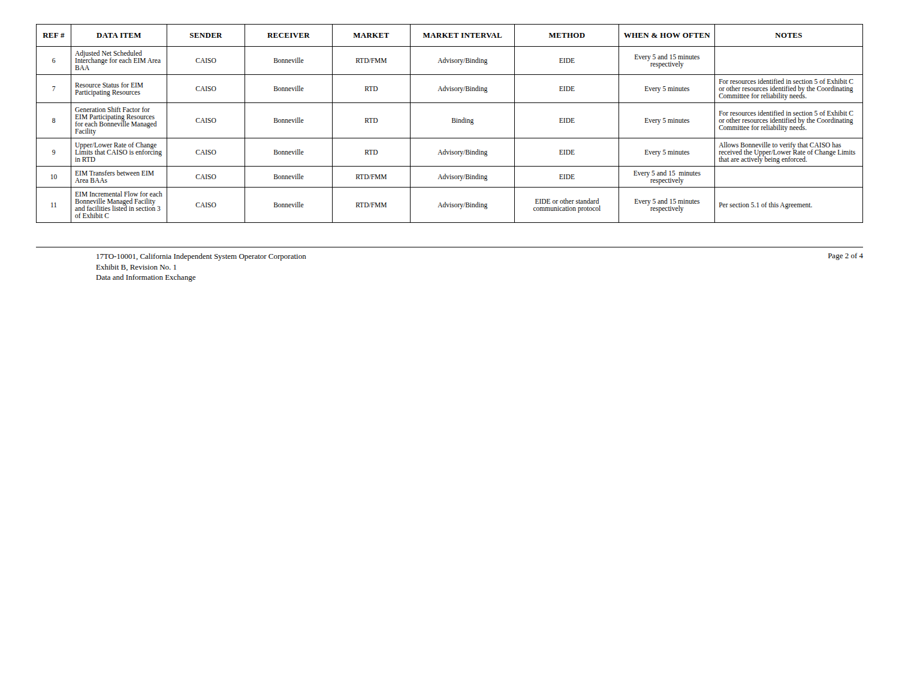| REF # | DATA ITEM | SENDER | RECEIVER | MARKET | MARKET INTERVAL | METHOD | WHEN & HOW OFTEN | NOTES |
| --- | --- | --- | --- | --- | --- | --- | --- | --- |
| 6 | Adjusted Net Scheduled Interchange for each EIM Area BAA | CAISO | Bonneville | RTD/FMM | Advisory/Binding | EIDE | Every 5 and 15 minutes respectively | |
| 7 | Resource Status for EIM Participating Resources | CAISO | Bonneville | RTD | Advisory/Binding | EIDE | Every 5 minutes | For resources identified in section 5 of Exhibit C or other resources identified by the Coordinating Committee for reliability needs. |
| 8 | Generation Shift Factor for EIM Participating Resources for each Bonneville Managed Facility | CAISO | Bonneville | RTD | Binding | EIDE | Every 5 minutes | For resources identified in section 5 of Exhibit C or other resources identified by the Coordinating Committee for reliability needs. |
| 9 | Upper/Lower Rate of Change Limits that CAISO is enforcing in RTD | CAISO | Bonneville | RTD | Advisory/Binding | EIDE | Every 5 minutes | Allows Bonneville to verify that CAISO has received the Upper/Lower Rate of Change Limits that are actively being enforced. |
| 10 | EIM Transfers between EIM Area BAAs | CAISO | Bonneville | RTD/FMM | Advisory/Binding | EIDE | Every 5 and 15 minutes respectively | |
| 11 | EIM Incremental Flow for each Bonneville Managed Facility and facilities listed in section 3 of Exhibit C | CAISO | Bonneville | RTD/FMM | Advisory/Binding | EIDE or other standard communication protocol | Every 5 and 15 minutes respectively | Per section 5.1 of this Agreement. |
17TO-10001, California Independent System Operator Corporation
Exhibit B, Revision No. 1
Data and Information Exchange
Page 2 of 4